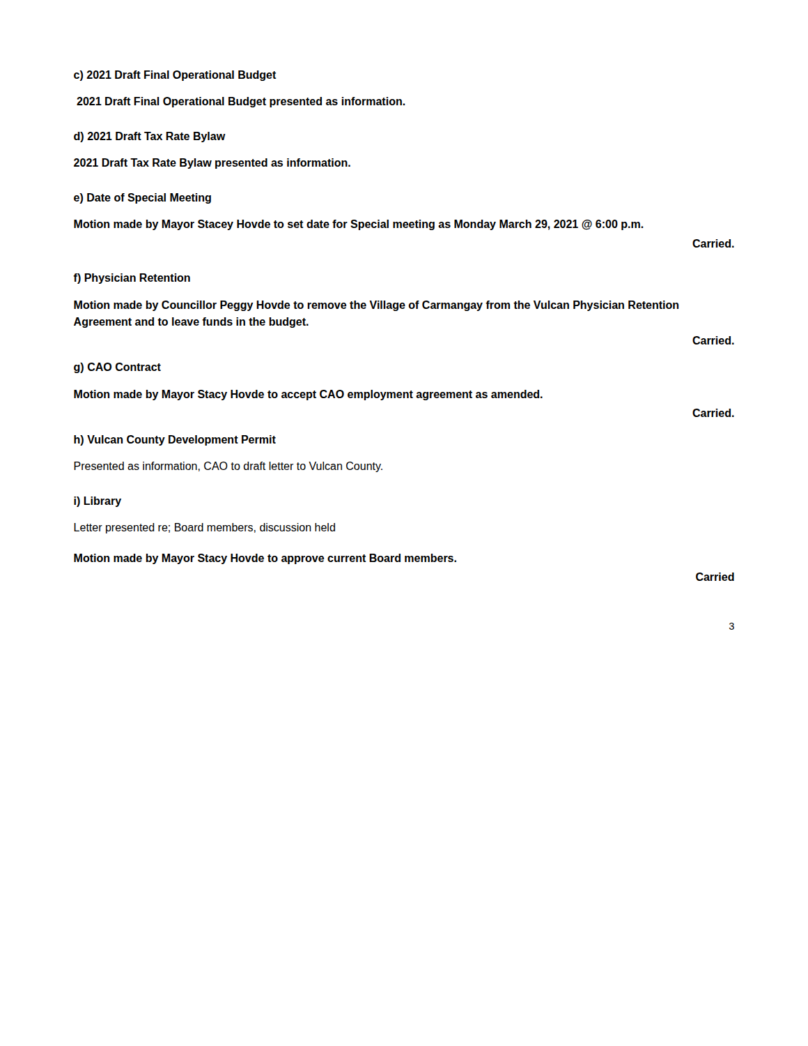c) 2021 Draft Final Operational Budget
2021 Draft Final Operational Budget presented as information.
d) 2021 Draft Tax Rate Bylaw
2021 Draft Tax Rate Bylaw presented as information.
e) Date of Special Meeting
Motion made by Mayor Stacey Hovde to set date for Special meeting as Monday March 29, 2021 @ 6:00 p.m.
Carried.
f) Physician Retention
Motion made by Councillor Peggy Hovde to remove the Village of Carmangay from the Vulcan Physician Retention Agreement and to leave funds in the budget.
Carried.
g) CAO Contract
Motion made by Mayor Stacy Hovde to accept CAO employment agreement as amended.
Carried.
h) Vulcan County Development Permit
Presented as information, CAO to draft letter to Vulcan County.
i) Library
Letter presented re; Board members, discussion held
Motion made by Mayor Stacy Hovde to approve current Board members.
Carried
3